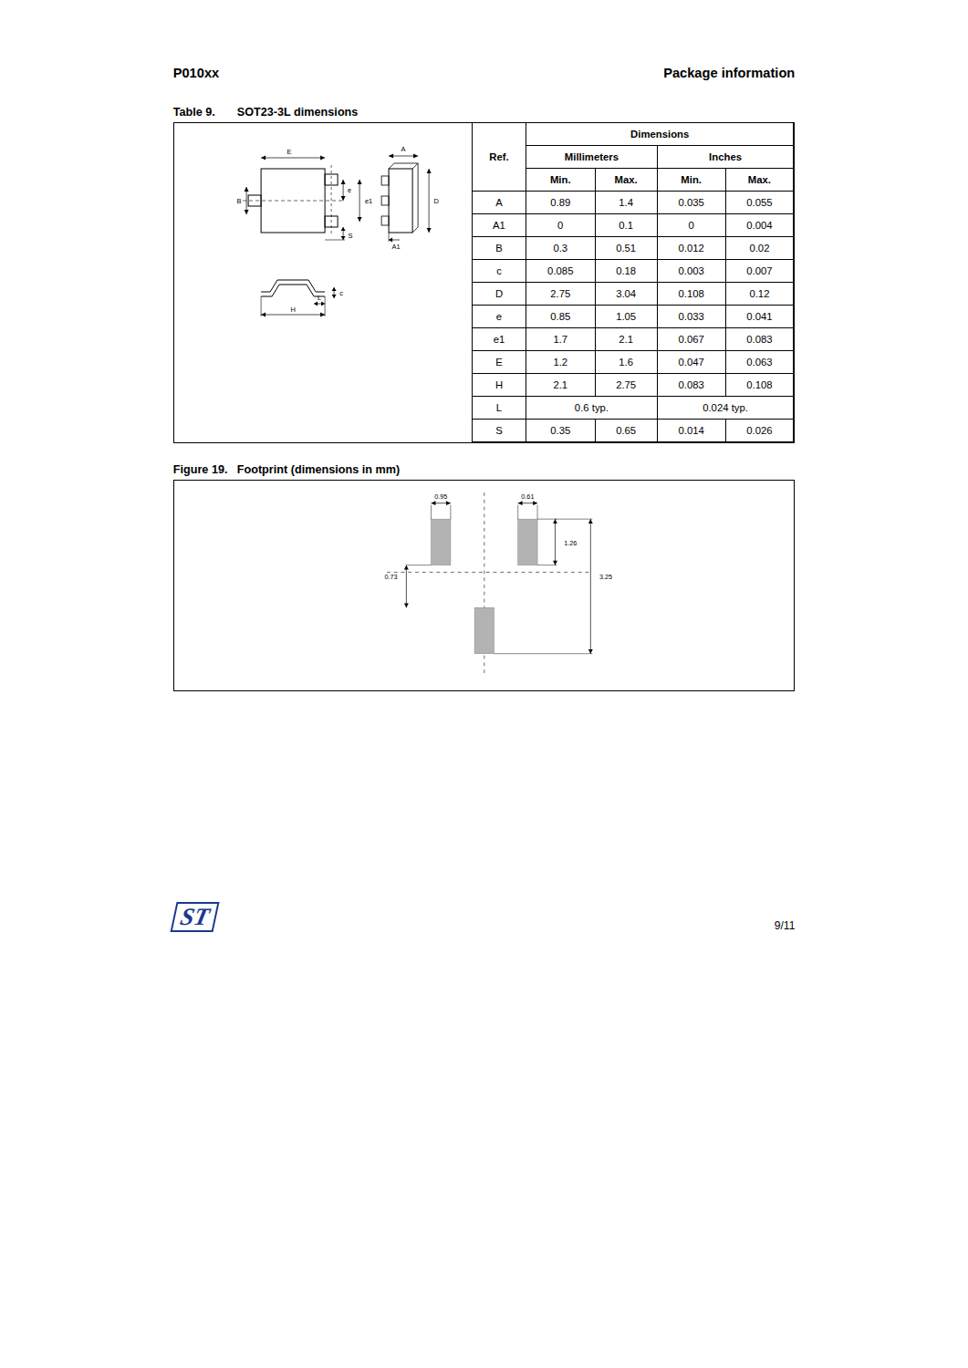P010xx
Package information
Table 9. SOT23-3L dimensions
E B e e1 S A D A1 c L H
| Ref. | Dimensions |
| --- | --- |
| Millimeters | Inches |
| Min. | Max. | Min. | Max. |
| A | 0.89 | 1.4 | 0.035 | 0.055 |
| A1 | 0 | 0.1 | 0 | 0.004 |
| B | 0.3 | 0.51 | 0.012 | 0.02 |
| c | 0.085 | 0.18 | 0.003 | 0.007 |
| D | 2.75 | 3.04 | 0.108 | 0.12 |
| e | 0.85 | 1.05 | 0.033 | 0.041 |
| e1 | 1.7 | 2.1 | 0.067 | 0.083 |
| E | 1.2 | 1.6 | 0.047 | 0.063 |
| H | 2.1 | 2.75 | 0.083 | 0.108 |
| L | 0.6 typ. | 0.024 typ. |
| S | 0.35 | 0.65 | 0.014 | 0.026 |
Figure 19. Footprint (dimensions in mm)
0.95 0.61 1.26 0.73 3.25
ST
9/11